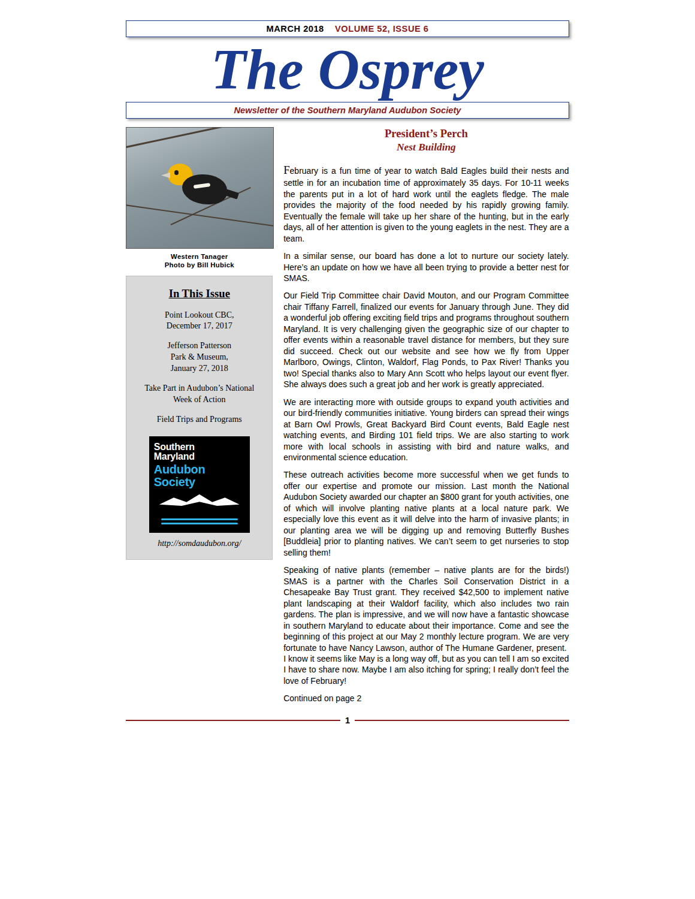MARCH 2018 VOLUME 52, ISSUE 6
The Osprey
Newsletter of the Southern Maryland Audubon Society
Western Tanager
Photo by Bill Hubick
In This Issue
Point Lookout CBC,
December 17, 2017
Jefferson Patterson
Park & Museum,
January 27, 2018
Take Part in Audubon’s National
Week of Action
Field Trips and Programs
Southern
Maryland
Audubon
Society
http://somdaudubon.org/
President’s Perch
Nest Building
February is a fun time of year to watch Bald Eagles build their nests and settle in for an incubation time of approximately 35 days. For 10-11 weeks the parents put in a lot of hard work until the eaglets fledge. The male provides the majority of the food needed by his rapidly growing family. Eventually the female will take up her share of the hunting, but in the early days, all of her attention is given to the young eaglets in the nest. They are a team.
In a similar sense, our board has done a lot to nurture our society lately. Here’s an update on how we have all been trying to provide a better nest for SMAS.
Our Field Trip Committee chair David Mouton, and our Program Committee chair Tiffany Farrell, finalized our events for January through June. They did a wonderful job offering exciting field trips and programs throughout southern Maryland. It is very challenging given the geographic size of our chapter to offer events within a reasonable travel distance for members, but they sure did succeed. Check out our website and see how we fly from Upper Marlboro, Owings, Clinton, Waldorf, Flag Ponds, to Pax River! Thanks you two! Special thanks also to Mary Ann Scott who helps layout our event flyer. She always does such a great job and her work is greatly appreciated.
We are interacting more with outside groups to expand youth activities and our bird-friendly communities initiative. Young birders can spread their wings at Barn Owl Prowls, Great Backyard Bird Count events, Bald Eagle nest watching events, and Birding 101 field trips. We are also starting to work more with local schools in assisting with bird and nature walks, and environmental science education.
These outreach activities become more successful when we get funds to offer our expertise and promote our mission. Last month the National Audubon Society awarded our chapter an $800 grant for youth activities, one of which will involve planting native plants at a local nature park. We especially love this event as it will delve into the harm of invasive plants; in our planting area we will be digging up and removing Butterfly Bushes [Buddleia] prior to planting natives. We can’t seem to get nurseries to stop selling them!
Speaking of native plants (remember – native plants are for the birds!) SMAS is a partner with the Charles Soil Conservation District in a Chesapeake Bay Trust grant. They received $42,500 to implement native plant landscaping at their Waldorf facility, which also includes two rain gardens. The plan is impressive, and we will now have a fantastic showcase in southern Maryland to educate about their importance. Come and see the beginning of this project at our May 2 monthly lecture program. We are very fortunate to have Nancy Lawson, author of The Humane Gardener, present. I know it seems like May is a long way off, but as you can tell I am so excited I have to share now. Maybe I am also itching for spring; I really don’t feel the love of February!
Continued on page 2
1